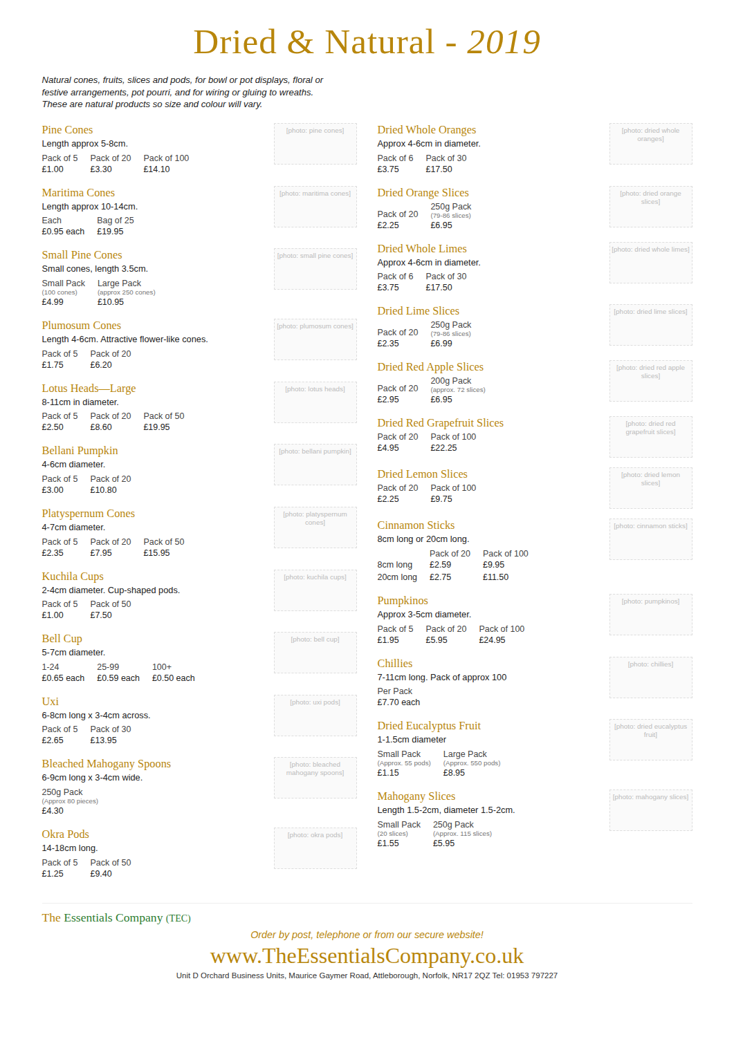Dried & Natural - 2019
Natural cones, fruits, slices and pods, for bowl or pot displays, floral or festive arrangements, pot pourri, and for wiring or gluing to wreaths. These are natural products so size and colour will vary.
Pine Cones
Length approx 5-8cm.
| Pack of 5 | Pack of 20 | Pack of 100 |
| --- | --- | --- |
| £1.00 | £3.30 | £14.10 |
[photo: pine cones]
Maritima Cones
Length approx 10-14cm.
| Each | Bag of 25 |
| --- | --- |
| £0.95 each | £19.95 |
[photo: maritima cones]
Small Pine Cones
Small cones, length 3.5cm.
| Small Pack (100 cones) | Large Pack (approx 250 cones) |
| --- | --- |
| £4.99 | £10.95 |
[photo: small pine cones]
Plumosum Cones
Length 4-6cm. Attractive flower-like cones.
| Pack of 5 | Pack of 20 |
| --- | --- |
| £1.75 | £6.20 |
[photo: plumosum cones]
Lotus Heads—Large
8-11cm in diameter.
| Pack of 5 | Pack of 20 | Pack of 50 |
| --- | --- | --- |
| £2.50 | £8.60 | £19.95 |
[photo: lotus heads]
Bellani Pumpkin
4-6cm diameter.
| Pack of 5 | Pack of 20 |
| --- | --- |
| £3.00 | £10.80 |
[photo: bellani pumpkin]
Platyspernum Cones
4-7cm diameter.
| Pack of 5 | Pack of 20 | Pack of 50 |
| --- | --- | --- |
| £2.35 | £7.95 | £15.95 |
[photo: platyspernum cones]
Kuchila Cups
2-4cm diameter. Cup-shaped pods.
| Pack of 5 | Pack of 50 |
| --- | --- |
| £1.00 | £7.50 |
[photo: kuchila cups]
Bell Cup
5-7cm diameter.
| 1-24 | 25-99 | 100+ |
| --- | --- | --- |
| £0.65 each | £0.59 each | £0.50 each |
[photo: bell cup]
Uxi
6-8cm long x 3-4cm across.
| Pack of 5 | Pack of 30 |
| --- | --- |
| £2.65 | £13.95 |
[photo: uxi pods]
Bleached Mahogany Spoons
6-9cm long x 3-4cm wide.
| 250g Pack (Approx 80 pieces) |
| --- |
| £4.30 |
[photo: bleached mahogany spoons]
Okra Pods
14-18cm long.
| Pack of 5 | Pack of 50 |
| --- | --- |
| £1.25 | £9.40 |
[photo: okra pods]
Dried Whole Oranges
Approx 4-6cm in diameter.
| Pack of 6 | Pack of 30 |
| --- | --- |
| £3.75 | £17.50 |
[photo: dried whole oranges]
Dried Orange Slices
| Pack of 20 | 250g Pack (79-86 slices) |
| --- | --- |
| £2.25 | £6.95 |
[photo: dried orange slices]
Dried Whole Limes
Approx 4-6cm in diameter.
| Pack of 6 | Pack of 30 |
| --- | --- |
| £3.75 | £17.50 |
[photo: dried whole limes]
Dried Lime Slices
| Pack of 20 | 250g Pack (79-86 slices) |
| --- | --- |
| £2.35 | £6.99 |
[photo: dried lime slices]
Dried Red Apple Slices
| Pack of 20 | 200g Pack (approx. 72 slices) |
| --- | --- |
| £2.95 | £6.95 |
[photo: dried red apple slices]
Dried Red Grapefruit Slices
| Pack of 20 | Pack of 100 |
| --- | --- |
| £4.95 | £22.25 |
[photo: dried red grapefruit slices]
Dried Lemon Slices
| Pack of 20 | Pack of 100 |
| --- | --- |
| £2.25 | £9.75 |
[photo: dried lemon slices]
Cinnamon Sticks
8cm long or 20cm long.
| | Pack of 20 | Pack of 100 |
| --- | --- | --- |
| 8cm long | £2.59 | £9.95 |
| 20cm long | £2.75 | £11.50 |
[photo: cinnamon sticks]
Pumpkinos
Approx 3-5cm diameter.
| Pack of 5 | Pack of 20 | Pack of 100 |
| --- | --- | --- |
| £1.95 | £5.95 | £24.95 |
[photo: pumpkinos]
Chillies
7-11cm long. Pack of approx 100
| Per Pack |
| --- |
| £7.70 each |
[photo: chillies]
Dried Eucalyptus Fruit
1-1.5cm diameter
| Small Pack (Approx. 55 pods) | Large Pack (Approx. 550 pods) |
| --- | --- |
| £1.15 | £8.95 |
[photo: dried eucalyptus fruit]
Mahogany Slices
Length 1.5-2cm, diameter 1.5-2cm.
| Small Pack (20 slices) | 250g Pack (Approx. 115 slices) |
| --- | --- |
| £1.55 | £5.95 |
[photo: mahogany slices]
The Essentials Company (TEC)
Order by post, telephone or from our secure website!
www.TheEssentialsCompany.co.uk
Unit D Orchard Business Units, Maurice Gaymer Road, Attleborough, Norfolk, NR17 2QZ Tel: 01953 797227